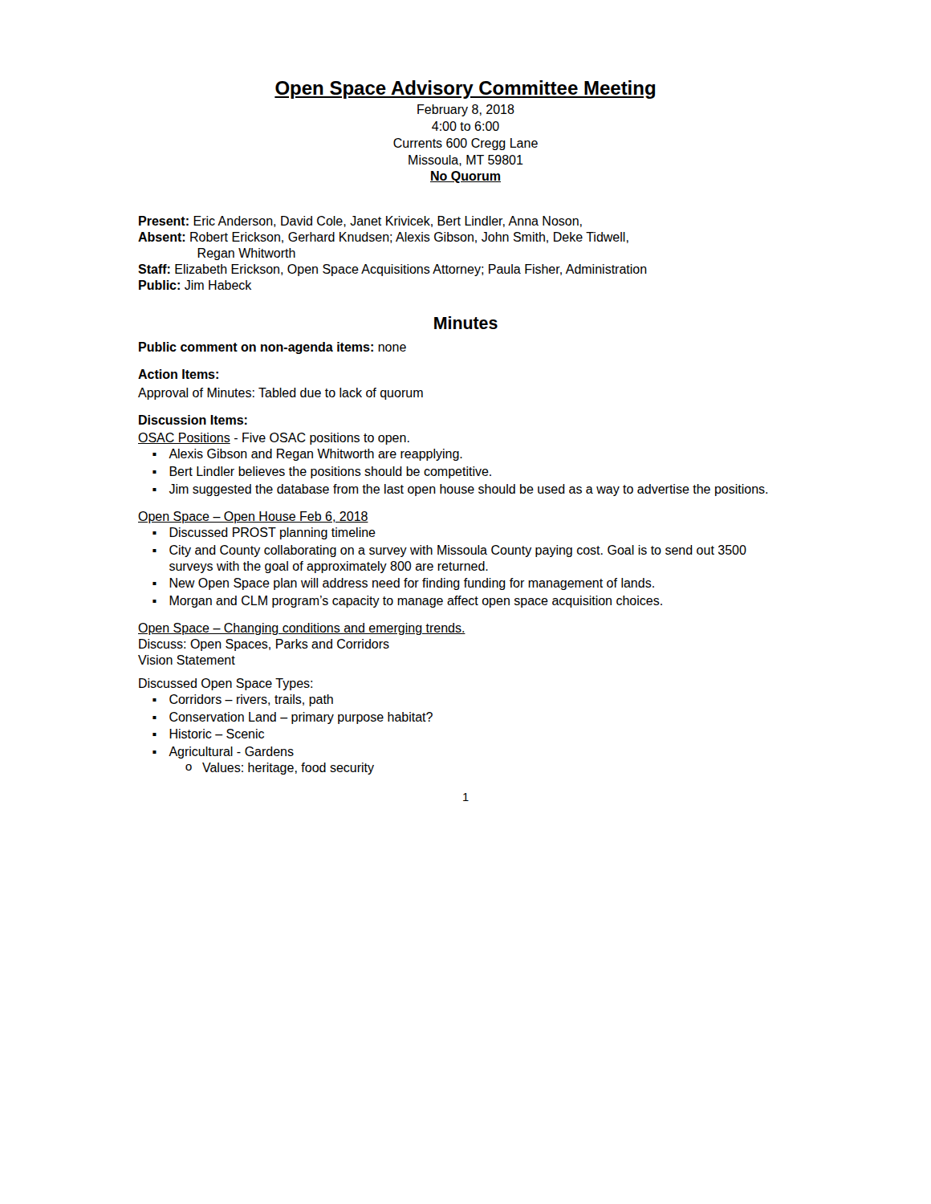Open Space Advisory Committee Meeting
February 8, 2018
4:00 to 6:00
Currents 600 Cregg Lane
Missoula, MT 59801
No Quorum
Present: Eric Anderson, David Cole, Janet Krivicek, Bert Lindler, Anna Noson,
Absent: Robert Erickson, Gerhard Knudsen; Alexis Gibson, John Smith, Deke Tidwell,
Regan Whitworth
Staff: Elizabeth Erickson, Open Space Acquisitions Attorney; Paula Fisher, Administration
Public: Jim Habeck
Minutes
Public comment on non-agenda items: none
Action Items:
Approval of Minutes: Tabled due to lack of quorum
Discussion Items:
OSAC Positions - Five OSAC positions to open.
Alexis Gibson and Regan Whitworth are reapplying.
Bert Lindler believes the positions should be competitive.
Jim suggested the database from the last open house should be used as a way to advertise the positions.
Open Space – Open House Feb 6, 2018
Discussed PROST planning timeline
City and County collaborating on a survey with Missoula County paying cost. Goal is to send out 3500 surveys with the goal of approximately 800 are returned.
New Open Space plan will address need for finding funding for management of lands.
Morgan and CLM program’s capacity to manage affect open space acquisition choices.
Open Space – Changing conditions and emerging trends.
Discuss: Open Spaces, Parks and Corridors
Vision Statement
Discussed Open Space Types:
Corridors – rivers, trails, path
Conservation Land – primary purpose habitat?
Historic – Scenic
Agricultural - Gardens
Values: heritage, food security
1